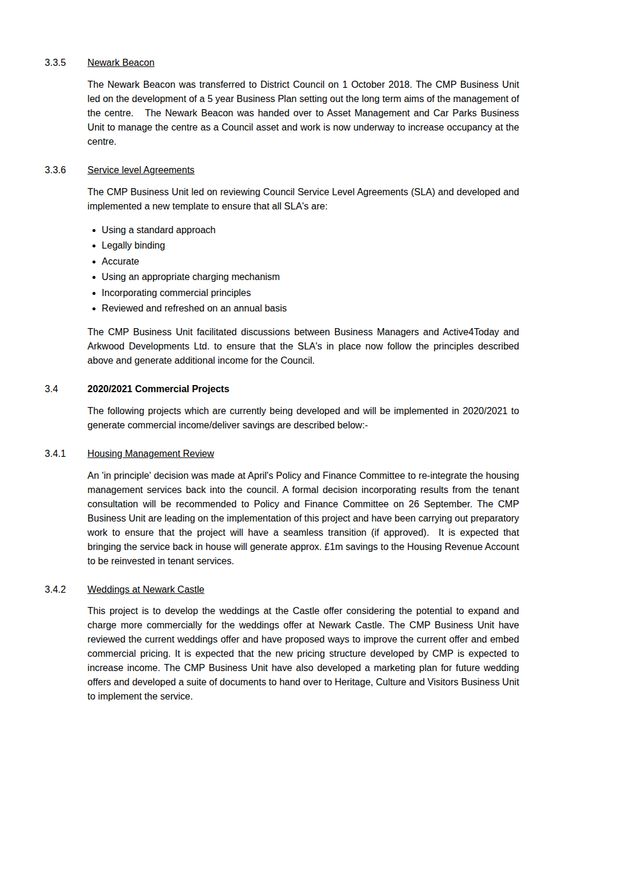3.3.5 Newark Beacon
The Newark Beacon was transferred to District Council on 1 October 2018. The CMP Business Unit led on the development of a 5 year Business Plan setting out the long term aims of the management of the centre. The Newark Beacon was handed over to Asset Management and Car Parks Business Unit to manage the centre as a Council asset and work is now underway to increase occupancy at the centre.
3.3.6 Service level Agreements
The CMP Business Unit led on reviewing Council Service Level Agreements (SLA) and developed and implemented a new template to ensure that all SLA's are:
Using a standard approach
Legally binding
Accurate
Using an appropriate charging mechanism
Incorporating commercial principles
Reviewed and refreshed on an annual basis
The CMP Business Unit facilitated discussions between Business Managers and Active4Today and Arkwood Developments Ltd. to ensure that the SLA's in place now follow the principles described above and generate additional income for the Council.
3.4 2020/2021 Commercial Projects
The following projects which are currently being developed and will be implemented in 2020/2021 to generate commercial income/deliver savings are described below:-
3.4.1 Housing Management Review
An 'in principle' decision was made at April's Policy and Finance Committee to re-integrate the housing management services back into the council. A formal decision incorporating results from the tenant consultation will be recommended to Policy and Finance Committee on 26 September. The CMP Business Unit are leading on the implementation of this project and have been carrying out preparatory work to ensure that the project will have a seamless transition (if approved). It is expected that bringing the service back in house will generate approx. £1m savings to the Housing Revenue Account to be reinvested in tenant services.
3.4.2 Weddings at Newark Castle
This project is to develop the weddings at the Castle offer considering the potential to expand and charge more commercially for the weddings offer at Newark Castle. The CMP Business Unit have reviewed the current weddings offer and have proposed ways to improve the current offer and embed commercial pricing. It is expected that the new pricing structure developed by CMP is expected to increase income. The CMP Business Unit have also developed a marketing plan for future wedding offers and developed a suite of documents to hand over to Heritage, Culture and Visitors Business Unit to implement the service.